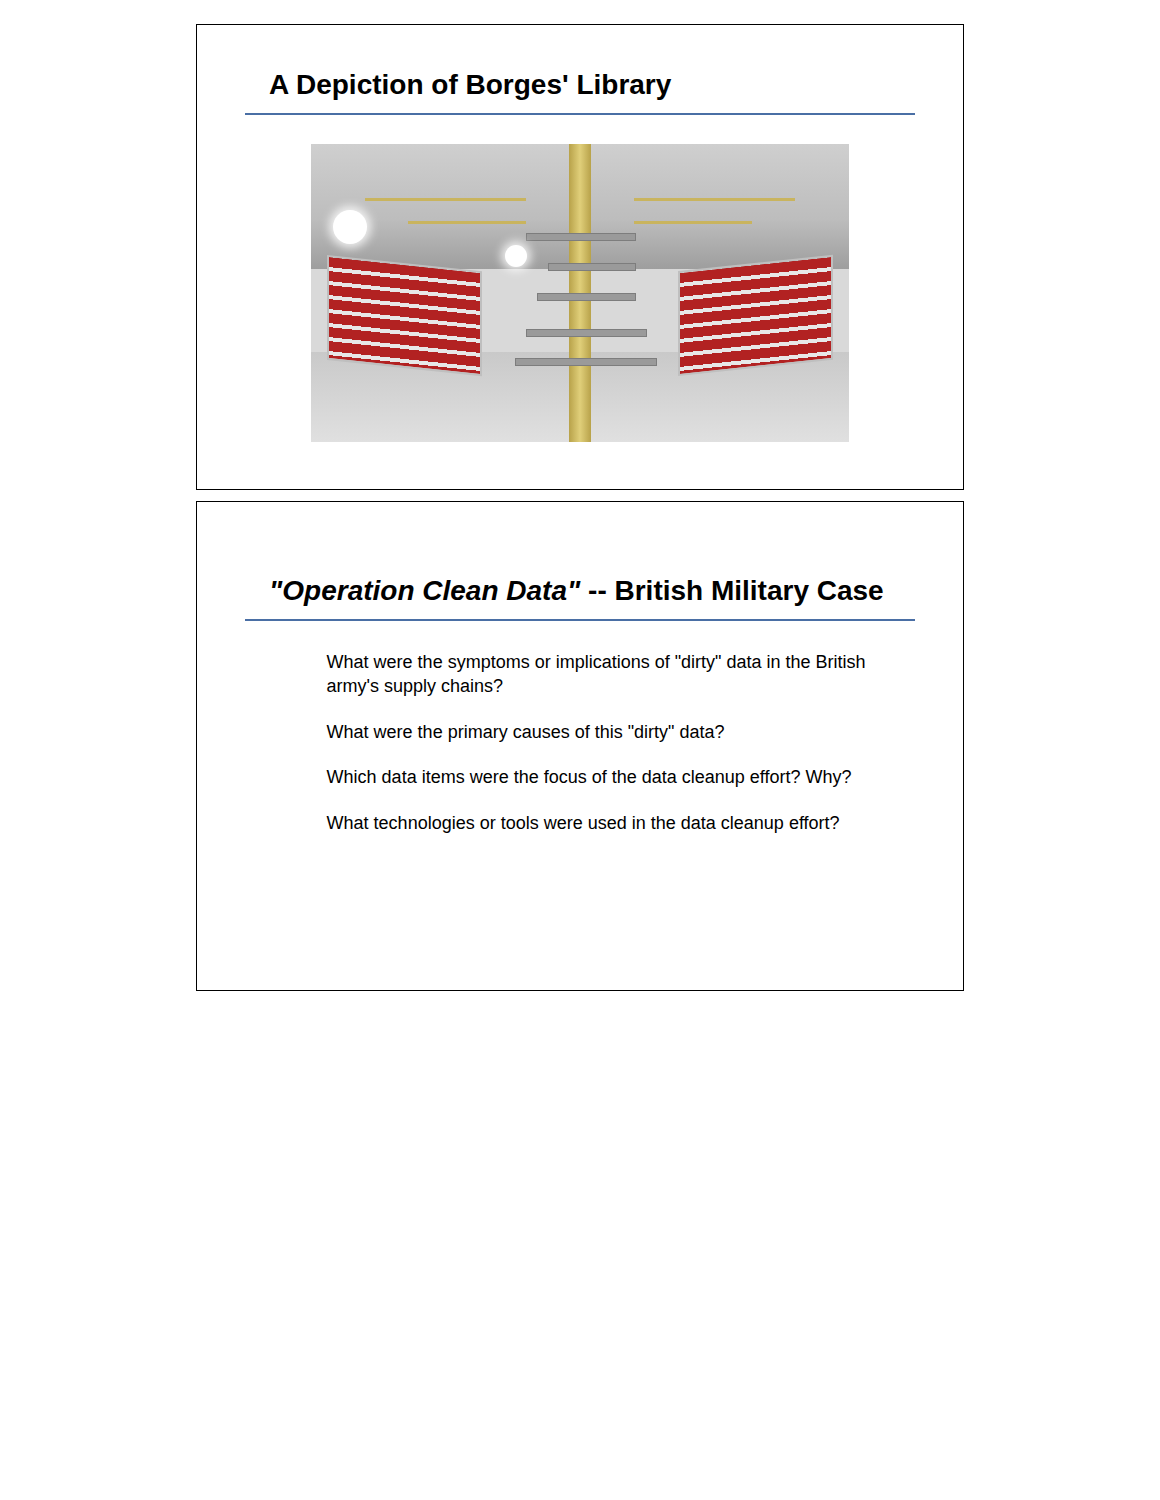A Depiction of Borges' Library
"Operation Clean Data" -- British Military Case
What were the symptoms or implications of "dirty" data in the British army's supply chains?
What were the primary causes of this "dirty" data?
Which data items were the focus of the data cleanup effort? Why?
What technologies or tools were used in the data cleanup effort?